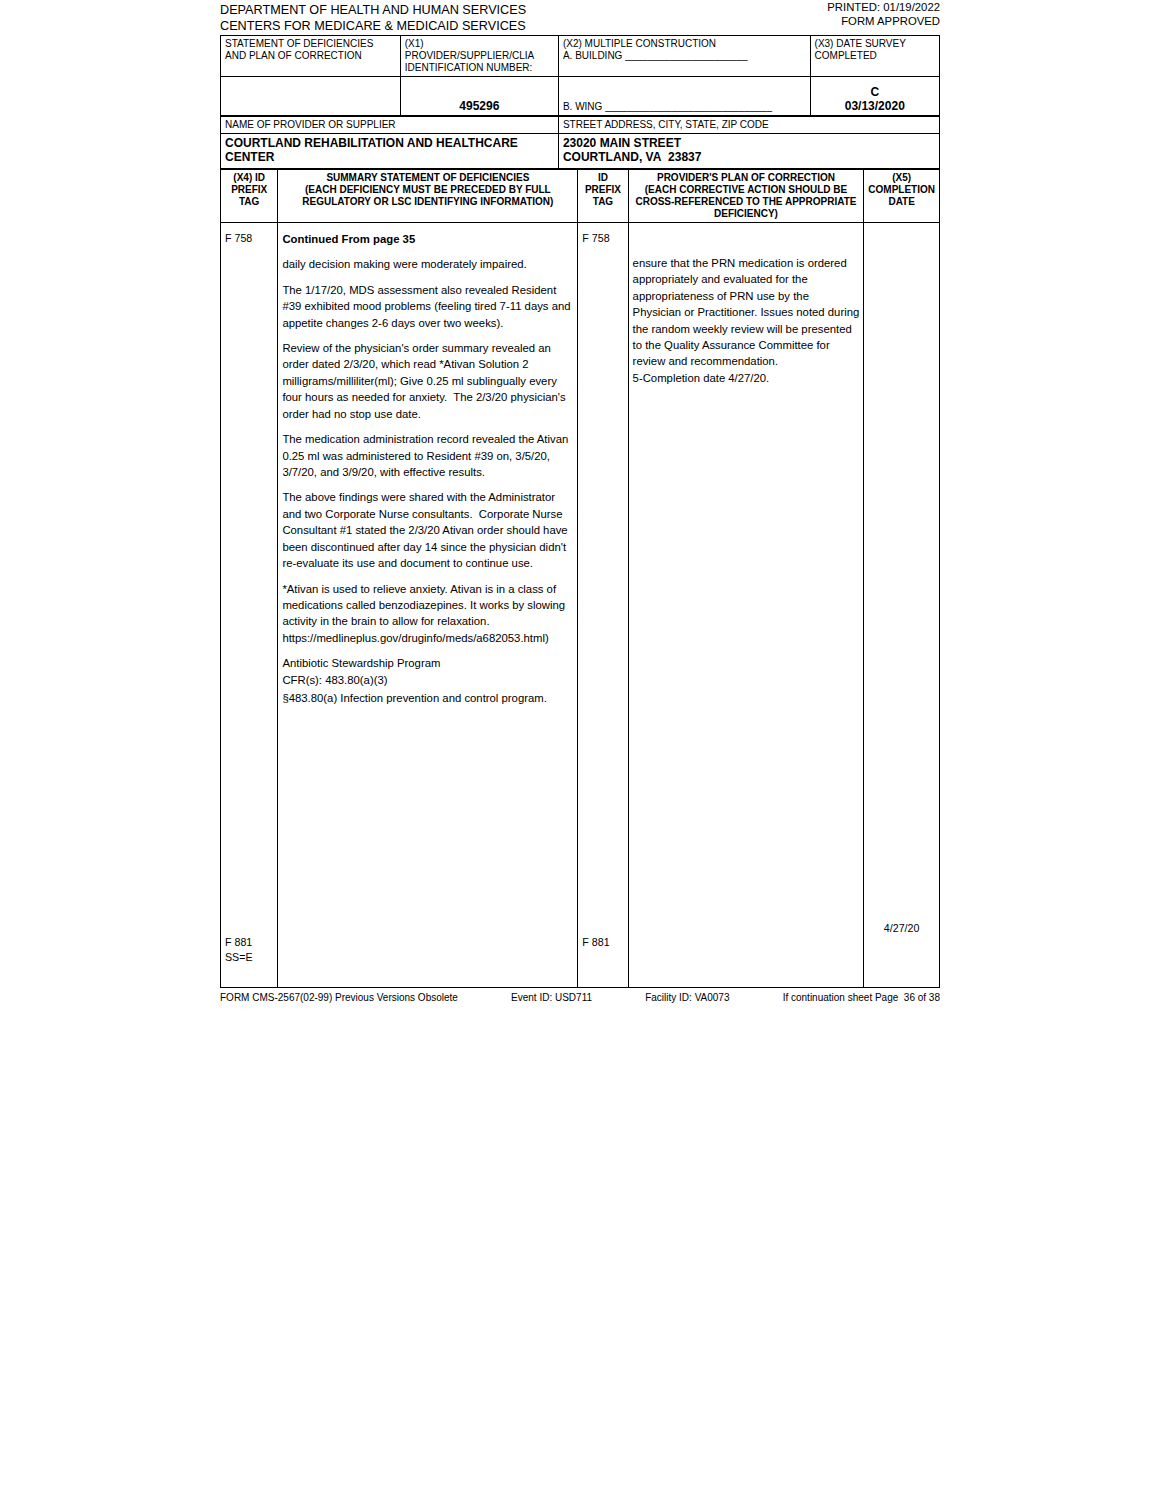PRINTED: 01/19/2022
FORM APPROVED
DEPARTMENT OF HEALTH AND HUMAN SERVICES
CENTERS FOR MEDICARE & MEDICAID SERVICES
| STATEMENT OF DEFICIENCIES AND PLAN OF CORRECTION | (X1) PROVIDER/SUPPLIER/CLIA IDENTIFICATION NUMBER: | (X2) MULTIPLE CONSTRUCTION A. BUILDING ______________________ | (X3) DATE SURVEY COMPLETED |
| | 495296 | B. WING ______________________________ | C 03/13/2020 |
| NAME OF PROVIDER OR SUPPLIER | STREET ADDRESS, CITY, STATE, ZIP CODE |
| COURTLAND REHABILITATION AND HEALTHCARE CENTER | 23020 MAIN STREET COURTLAND, VA 23837 |
| (X4) ID PREFIX TAG | SUMMARY STATEMENT OF DEFICIENCIES (EACH DEFICIENCY MUST BE PRECEDED BY FULL REGULATORY OR LSC IDENTIFYING INFORMATION) | ID PREFIX TAG | PROVIDER'S PLAN OF CORRECTION (EACH CORRECTIVE ACTION SHOULD BE CROSS-REFERENCED TO THE APPROPRIATE DEFICIENCY) | (X5) COMPLETION DATE |
| --- | --- | --- | --- | --- |
| F 758 F 881 SS=E | Continued From page 35 daily decision making were moderately impaired. The 1/17/20, MDS assessment also revealed Resident #39 exhibited mood problems (feeling tired 7-11 days and appetite changes 2-6 days over two weeks). Review of the physician's order summary revealed an order dated 2/3/20, which read *Ativan Solution 2 milligrams/milliliter(ml); Give 0.25 ml sublingually every four hours as needed for anxiety. The 2/3/20 physician's order had no stop use date. The medication administration record revealed the Ativan 0.25 ml was administered to Resident #39 on, 3/5/20, 3/7/20, and 3/9/20, with effective results. The above findings were shared with the Administrator and two Corporate Nurse consultants. Corporate Nurse Consultant #1 stated the 2/3/20 Ativan order should have been discontinued after day 14 since the physician didn't re-evaluate its use and document to continue use. *Ativan is used to relieve anxiety. Ativan is in a class of medications called benzodiazepines. It works by slowing activity in the brain to allow for relaxation. https://medlineplus.gov/druginfo/meds/a682053.html ) Antibiotic Stewardship Program CFR(s): 483.80(a)(3) §483.80(a) Infection prevention and control program. | F 758 F 881 | ensure that the PRN medication is ordered appropriately and evaluated for the appropriateness of PRN use by the Physician or Practitioner. Issues noted during the random weekly review will be presented to the Quality Assurance Committee for review and recommendation. 5-Completion date 4/27/20. | 4/27/20 |
FORM CMS-2567(02-99) Previous Versions Obsolete
Event ID: USD711
Facility ID: VA0073
If continuation sheet Page 36 of 38